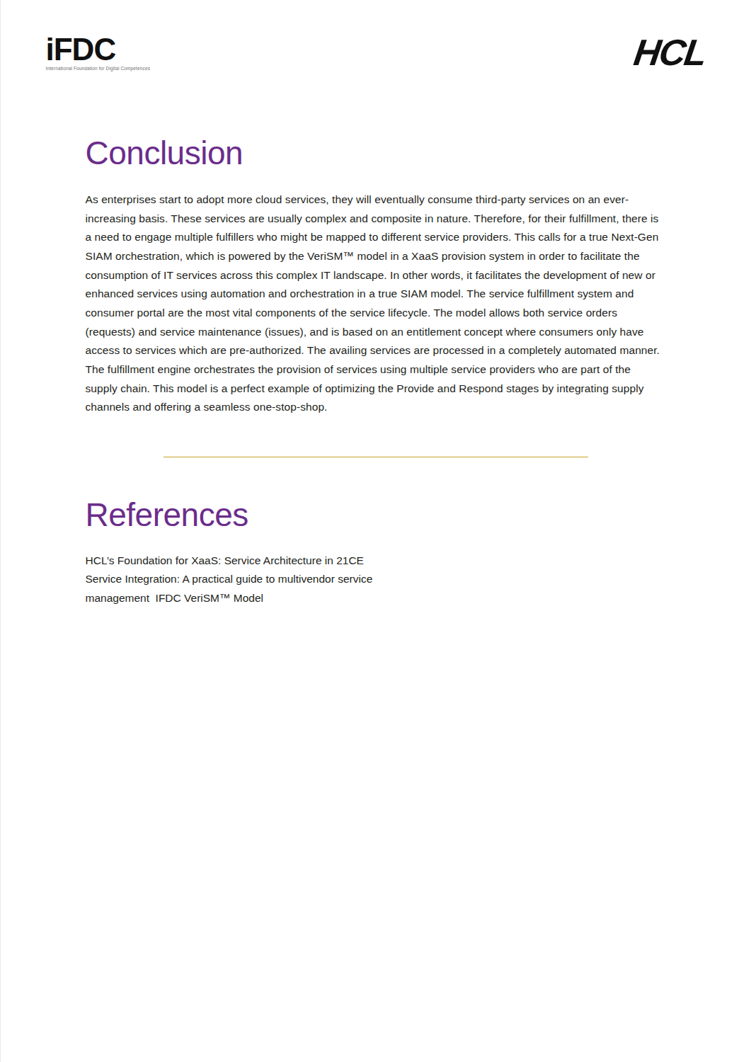i FDC
International Foundation for Digital Competences
HCL
Conclusion
As enterprises start to adopt more cloud services, they will eventually consume third-party services on an ever-increasing basis. These services are usually complex and composite in nature. Therefore, for their fulfillment, there is a need to engage multiple fulfillers who might be mapped to different service providers. This calls for a true Next-Gen SIAM orchestration, which is powered by the VeriSM™ model in a XaaS provision system in order to facilitate the consumption of IT services across this complex IT landscape. In other words, it facilitates the development of new or enhanced services using automation and orchestration in a true SIAM model. The service fulfillment system and consumer portal are the most vital components of the service lifecycle. The model allows both service orders (requests) and service maintenance (issues), and is based on an entitlement concept where consumers only have access to services which are pre-authorized. The availing services are processed in a completely automated manner. The fulfillment engine orchestrates the provision of services using multiple service providers who are part of the supply chain. This model is a perfect example of optimizing the Provide and Respond stages by integrating supply channels and offering a seamless one-stop-shop.
References
HCL’s Foundation for XaaS: Service Architecture in 21CE
Service Integration: A practical guide to multivendor service
management IFDC VeriSM™ Model